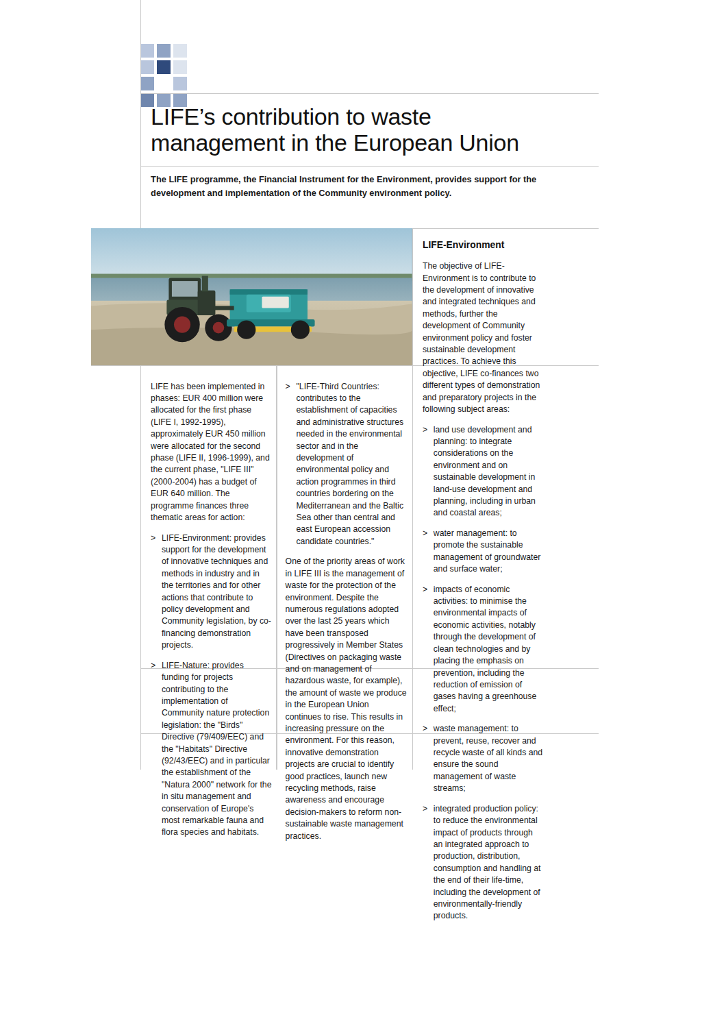LIFE’s contribution to waste
management in the European Union
The LIFE programme, the Financial Instrument for the Environment, provides support for the development and implementation of the Community environment policy.
LIFE has been implemented in phases: EUR 400 million were allocated for the first phase (LIFE I, 1992-1995), approximately EUR 450 million were allocated for the second phase (LIFE II, 1996-1999), and the current phase, "LIFE III" (2000-2004) has a budget of EUR 640 million. The programme finances three thematic areas for action:
LIFE-Environment: provides support for the development of innovative techniques and methods in industry and in the territories and for other actions that contribute to policy development and Community legislation, by co-financing demonstration projects.
LIFE-Nature: provides funding for projects contributing to the implementation of Community nature protection legislation: the "Birds" Directive (79/409/EEC) and the "Habitats" Directive (92/43/EEC) and in particular the establishment of the "Natura 2000" network for the in situ management and conservation of Europe's most remarkable fauna and flora species and habitats.
"LIFE-Third Countries: contributes to the establishment of capacities and administrative structures needed in the environmental sector and in the development of environmental policy and action programmes in third countries bordering on the Mediterranean and the Baltic Sea other than central and east European accession candidate countries."
One of the priority areas of work in LIFE III is the management of waste for the protection of the environment. Despite the numerous regulations adopted over the last 25 years which have been transposed progressively in Member States (Directives on packaging waste and on management of hazardous waste, for example), the amount of waste we produce in the European Union continues to rise. This results in increasing pressure on the environment. For this reason, innovative demonstration projects are crucial to identify good practices, launch new recycling methods, raise awareness and encourage decision-makers to reform non-sustainable waste management practices.
LIFE-Environment
The objective of LIFE-Environment is to contribute to the development of innovative and integrated techniques and methods, further the development of Community environment policy and foster sustainable development practices. To achieve this objective, LIFE co-finances two different types of demonstration and preparatory projects in the following subject areas:
land use development and planning: to integrate considerations on the environment and on sustainable development in land-use development and planning, including in urban and coastal areas;
water management: to promote the sustainable management of groundwater and surface water;
impacts of economic activities: to minimise the environmental impacts of economic activities, notably through the development of clean technologies and by placing the emphasis on prevention, including the reduction of emission of gases having a greenhouse effect;
waste management: to prevent, reuse, recover and recycle waste of all kinds and ensure the sound management of waste streams;
integrated production policy: to reduce the environmental impact of products through an integrated approach to production, distribution, consumption and handling at the end of their life-time, including the development of environmentally-friendly products.